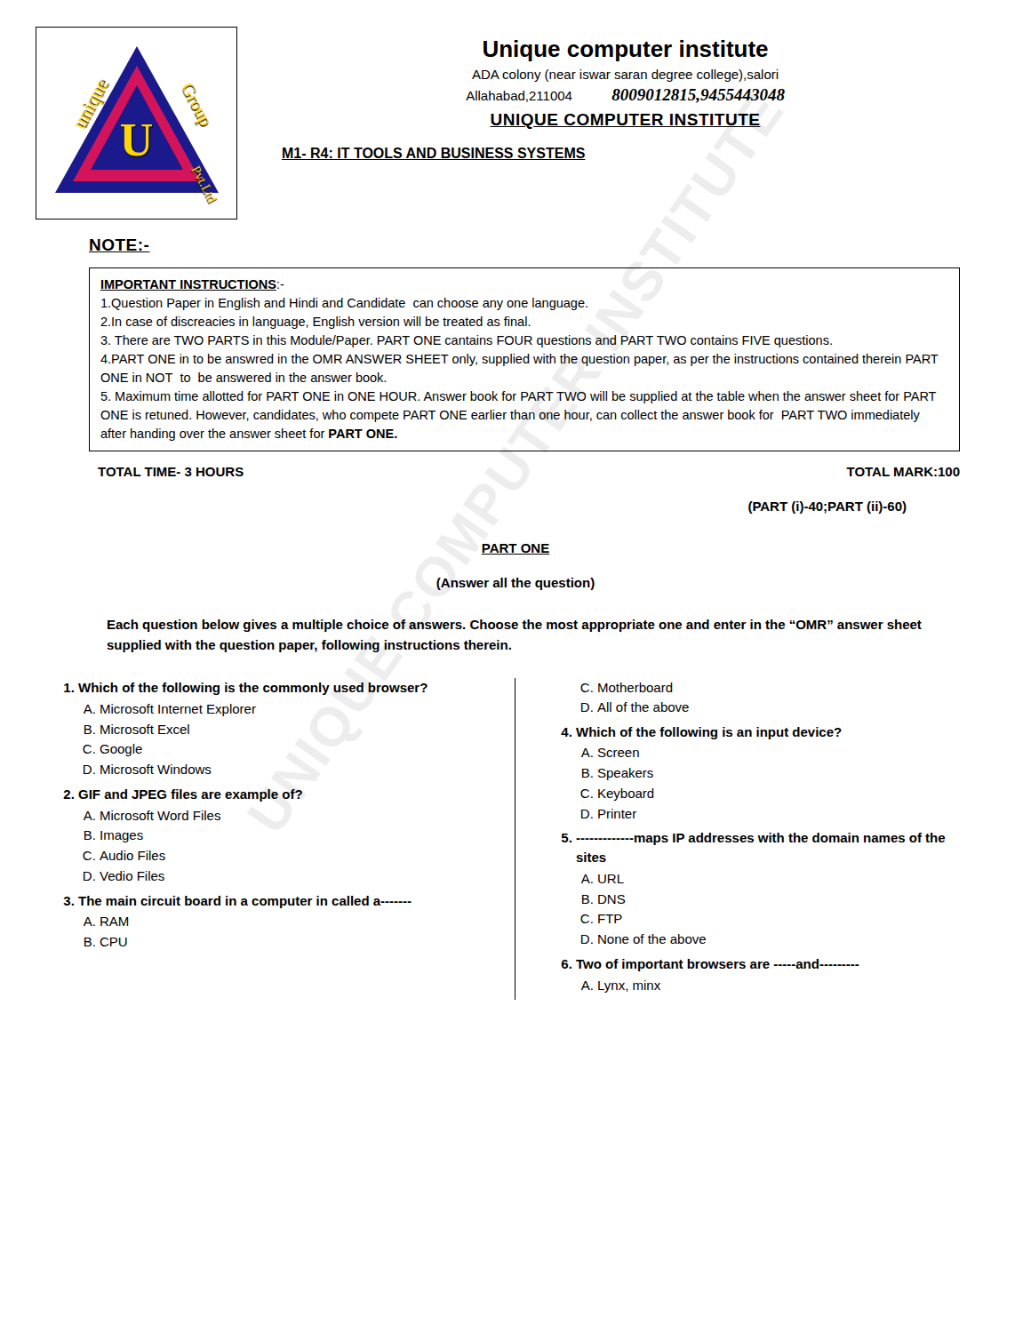UNIQUE COMPUTER INSTITUTE
U
unique
Group
Pvt.Ltd
Unique computer institute
ADA colony (near iswar saran degree college),salori
Allahabad,211004 8009012815,9455443048
UNIQUE COMPUTER INSTITUTE
M1- R4: IT TOOLS AND BUSINESS SYSTEMS
NOTE:-
IMPORTANT INSTRUCTIONS:-
1.Question Paper in English and Hindi and Candidate can choose any one language.
2.In case of discreacies in language, English version will be treated as final.
3. There are TWO PARTS in this Module/Paper. PART ONE cantains FOUR questions and PART TWO contains FIVE questions.
4.PART ONE in to be answred in the OMR ANSWER SHEET only, supplied with the question paper, as per the instructions contained therein PART ONE in NOT to be answered in the answer book.
5. Maximum time allotted for PART ONE in ONE HOUR. Answer book for PART TWO will be supplied at the table when the answer sheet for PART ONE is retuned. However, candidates, who compete PART ONE earlier than one hour, can collect the answer book for PART TWO immediately after handing over the answer sheet for PART ONE.
TOTAL TIME- 3 HOURS TOTAL MARK:100
(PART (i)-40;PART (ii)-60)
PART ONE
(Answer all the question)
Each question below gives a multiple choice of answers. Choose the most appropriate one and enter in the “OMR” answer sheet supplied with the question paper, following instructions therein.
Which of the following is the commonly used browser?
Microsoft Internet Explorer
Microsoft Excel
Google
Microsoft Windows
GIF and JPEG files are example of?
Microsoft Word Files
Images
Audio Files
Vedio Files
The main circuit board in a computer in called a-------
RAM
CPU
Motherboard
All of the above
Which of the following is an input device?
Screen
Speakers
Keyboard
Printer
-------------maps IP addresses with the domain names of the sites
URL
DNS
FTP
None of the above
Two of important browsers are -----and---------
Lynx, minx